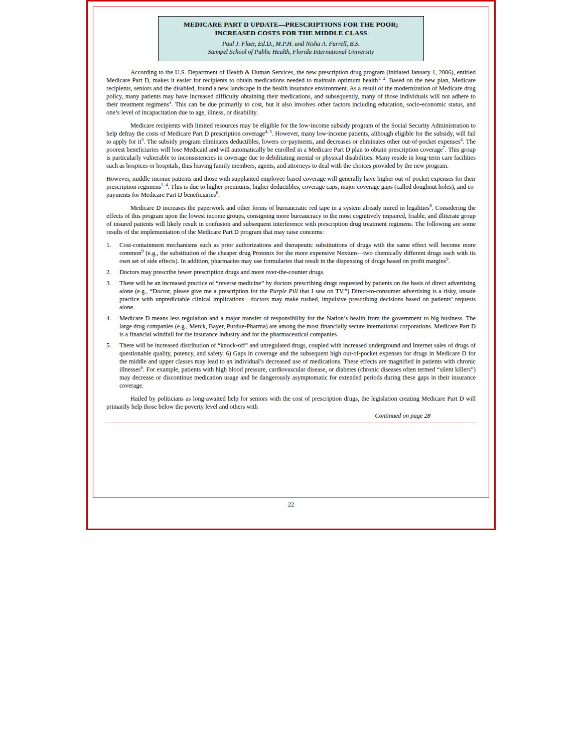MEDICARE PART D UPDATE—PRESCRIPTIONS FOR THE POOR;
INCREASED COSTS FOR THE MIDDLE CLASS
Paul J. Flaer, Ed.D., M.P.H. and Nisha A. Farrell, B.S.
Stempel School of Public Health, Florida International University
According to the U.S. Department of Health & Human Services, the new prescription drug program (initiated January 1, 2006), entitled Medicare Part D, makes it easier for recipients to obtain medications needed to maintain optimum health1, 2. Based on the new plan, Medicare recipients, seniors and the disabled, found a new landscape in the health insurance environment. As a result of the modernization of Medicare drug policy, many patients may have increased difficulty obtaining their medications, and subsequently, many of those individuals will not adhere to their treatment regimens3. This can be due primarily to cost, but it also involves other factors including education, socio-economic status, and one’s level of incapacitation due to age, illness, or disability.
Medicare recipients with limited resources may be eligible for the low-income subsidy program of the Social Security Administration to help defray the costs of Medicare Part D prescription coverage4, 5. However, many low-income patients, although eligible for the subsidy, will fail to apply for it3. The subsidy program eliminates deductibles, lowers co-payments, and decreases or eliminates other out-of-pocket expenses4. The poorest beneficiaries will lose Medicaid and will automatically be enrolled in a Medicare Part D plan to obtain prescription coverage7. This group is particularly vulnerable to inconsistencies in coverage due to debilitating mental or physical disabilities. Many reside in long-term care facilities such as hospices or hospitals, thus leaving family members, agents, and attorneys to deal with the choices provided by the new program.
However, middle-income patients and those with supplanted employee-based coverage will generally have higher out-of-pocket expenses for their prescription regimens1, 4. This is due to higher premiums, higher deductibles, coverage caps, major coverage gaps (called doughnut holes), and co-payments for Medicare Part D beneficiaries6.
Medicare D increases the paperwork and other forms of bureaucratic red tape in a system already mired in legalities8. Considering the effects of this program upon the lowest income groups, consigning more bureaucracy to the most cognitively impaired, friable, and illiterate group of insured patients will likely result in confusion and subsequent interference with prescription drug treatment regimens. The following are some results of the implementation of the Medicare Part D program that may raise concerns:
Cost-containment mechanisms such as prior authorizations and therapeutic substitutions of drugs with the same effect will become more common9 (e.g., the substitution of the cheaper drug Protonix for the more expensive Nexium—two chemically different drugs each with its own set of side effects). In addition, pharmacies may use formularies that result in the dispensing of drugs based on profit margins9.
Doctors may prescribe fewer prescription drugs and more over-the-counter drugs.
There will be an increased practice of “reverse medicine” by doctors prescribing drugs requested by patients on the basis of direct advertising alone (e.g., “Doctor, please give me a prescription for the Purple Pill that I saw on TV.”) Direct-to-consumer advertising is a risky, unsafe practice with unpredictable clinical implications—doctors may make rushed, impulsive prescribing decisions based on patients’ requests alone.
Medicare D means less regulation and a major transfer of responsibility for the Nation’s health from the government to big business. The large drug companies (e.g., Merck, Bayer, Purdue-Pharma) are among the most financially secure international corporations. Medicare Part D is a financial windfall for the insurance industry and for the pharmaceutical companies.
There will be increased distribution of “knock-off” and unregulated drugs, coupled with increased underground and Internet sales of drugs of questionable quality, potency, and safety. 6) Gaps in coverage and the subsequent high out-of-pocket expenses for drugs in Medicare D for the middle and upper classes may lead to an individual’s decreased use of medications. These effects are magnified in patients with chronic illnesses6. For example, patients with high blood pressure, cardiovascular disease, or diabetes (chronic diseases often termed “silent killers”) may decrease or discontinue medication usage and be dangerously asymptomatic for extended periods during these gaps in their insurance coverage.
Hailed by politicians as long-awaited help for seniors with the cost of prescription drugs, the legislation creating Medicare Part D will primarily help those below the poverty level and others with
Continued on page 28
22